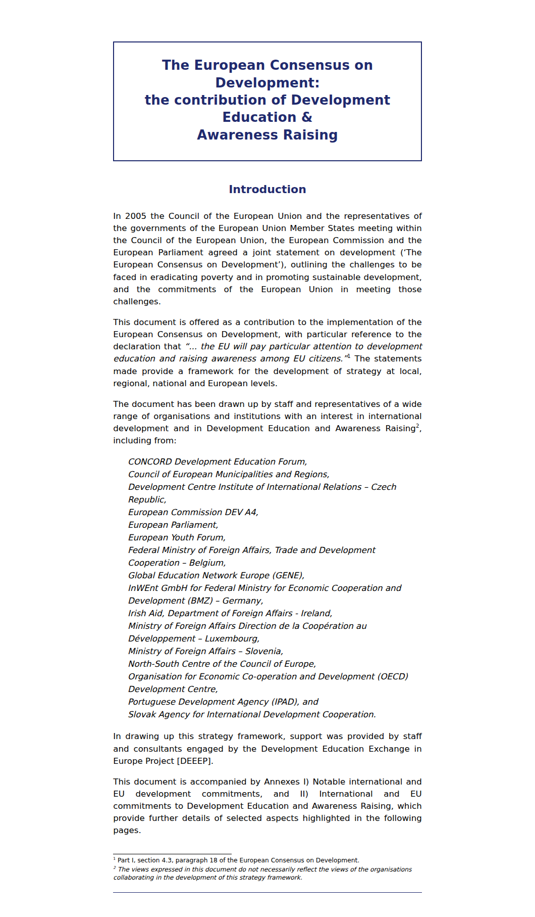The European Consensus on Development:
the contribution of Development Education &
Awareness Raising
Introduction
In 2005 the Council of the European Union and the representatives of the governments of the European Union Member States meeting within the Council of the European Union, the European Commission and the European Parliament agreed a joint statement on development (‘The European Consensus on Development’), outlining the challenges to be faced in eradicating poverty and in promoting sustainable development, and the commitments of the European Union in meeting those challenges.
This document is offered as a contribution to the implementation of the European Consensus on Development, with particular reference to the declaration that “... the EU will pay particular attention to development education and raising awareness among EU citizens.”1 The statements made provide a framework for the development of strategy at local, regional, national and European levels.
The document has been drawn up by staff and representatives of a wide range of organisations and institutions with an interest in international development and in Development Education and Awareness Raising2, including from:
CONCORD Development Education Forum,
Council of European Municipalities and Regions,
Development Centre Institute of International Relations – Czech Republic,
European Commission DEV A4,
European Parliament,
European Youth Forum,
Federal Ministry of Foreign Affairs, Trade and Development Cooperation – Belgium,
Global Education Network Europe (GENE),
InWEnt GmbH for Federal Ministry for Economic Cooperation and Development (BMZ) – Germany,
Irish Aid, Department of Foreign Affairs - Ireland,
Ministry of Foreign Affairs Direction de la Coopération au Développement – Luxembourg,
Ministry of Foreign Affairs – Slovenia,
North-South Centre of the Council of Europe,
Organisation for Economic Co-operation and Development (OECD) Development Centre,
Portuguese Development Agency (IPAD), and
Slovak Agency for International Development Cooperation.
In drawing up this strategy framework, support was provided by staff and consultants engaged by the Development Education Exchange in Europe Project [DEEEP].
This document is accompanied by Annexes I) Notable international and EU development commitments, and II) International and EU commitments to Development Education and Awareness Raising, which provide further details of selected aspects highlighted in the following pages.
1 Part I, section 4.3, paragraph 18 of the European Consensus on Development.
2 The views expressed in this document do not necessarily reflect the views of the organisations collaborating in the development of this strategy framework.